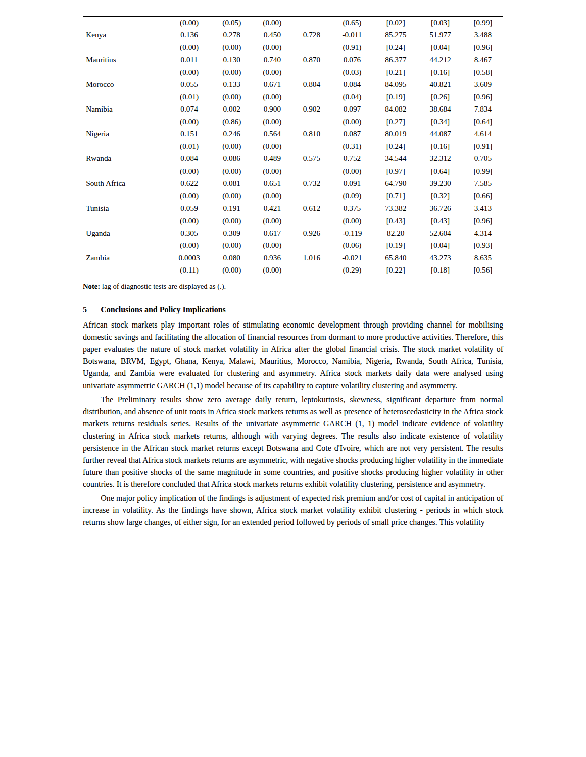| | (0.00) | (0.05) | (0.00) | | (0.65) | [0.02] | [0.03] | [0.99] |
| Kenya | 0.136 | 0.278 | 0.450 | 0.728 | -0.011 | 85.275 | 51.977 | 3.488 |
| | (0.00) | (0.00) | (0.00) | | (0.91) | [0.24] | [0.04] | [0.96] |
| Mauritius | 0.011 | 0.130 | 0.740 | 0.870 | 0.076 | 86.377 | 44.212 | 8.467 |
| | (0.00) | (0.00) | (0.00) | | (0.03) | [0.21] | [0.16] | [0.58] |
| Morocco | 0.055 | 0.133 | 0.671 | 0.804 | 0.084 | 84.095 | 40.821 | 3.609 |
| | (0.01) | (0.00) | (0.00) | | (0.04) | [0.19] | [0.26] | [0.96] |
| Namibia | 0.074 | 0.002 | 0.900 | 0.902 | 0.097 | 84.082 | 38.684 | 7.834 |
| | (0.00) | (0.86) | (0.00) | | (0.00) | [0.27] | [0.34] | [0.64] |
| Nigeria | 0.151 | 0.246 | 0.564 | 0.810 | 0.087 | 80.019 | 44.087 | 4.614 |
| | (0.01) | (0.00) | (0.00) | | (0.31) | [0.24] | [0.16] | [0.91] |
| Rwanda | 0.084 | 0.086 | 0.489 | 0.575 | 0.752 | 34.544 | 32.312 | 0.705 |
| | (0.00) | (0.00) | (0.00) | | (0.00) | [0.97] | [0.64] | [0.99] |
| South Africa | 0.622 | 0.081 | 0.651 | 0.732 | 0.091 | 64.790 | 39.230 | 7.585 |
| | (0.00) | (0.00) | (0.00) | | (0.09) | [0.71] | [0.32] | [0.66] |
| Tunisia | 0.059 | 0.191 | 0.421 | 0.612 | 0.375 | 73.382 | 36.726 | 3.413 |
| | (0.00) | (0.00) | (0.00) | | (0.00) | [0.43] | [0.43] | [0.96] |
| Uganda | 0.305 | 0.309 | 0.617 | 0.926 | -0.119 | 82.20 | 52.604 | 4.314 |
| | (0.00) | (0.00) | (0.00) | | (0.06) | [0.19] | [0.04] | [0.93] |
| Zambia | 0.0003 | 0.080 | 0.936 | 1.016 | -0.021 | 65.840 | 43.273 | 8.635 |
| | (0.11) | (0.00) | (0.00) | | (0.29) | [0.22] | [0.18] | [0.56] |
Note: lag of diagnostic tests are displayed as (.).
5 Conclusions and Policy Implications
African stock markets play important roles of stimulating economic development through providing channel for mobilising domestic savings and facilitating the allocation of financial resources from dormant to more productive activities. Therefore, this paper evaluates the nature of stock market volatility in Africa after the global financial crisis. The stock market volatility of Botswana, BRVM, Egypt, Ghana, Kenya, Malawi, Mauritius, Morocco, Namibia, Nigeria, Rwanda, South Africa, Tunisia, Uganda, and Zambia were evaluated for clustering and asymmetry. Africa stock markets daily data were analysed using univariate asymmetric GARCH (1,1) model because of its capability to capture volatility clustering and asymmetry.
The Preliminary results show zero average daily return, leptokurtosis, skewness, significant departure from normal distribution, and absence of unit roots in Africa stock markets returns as well as presence of heteroscedasticity in the Africa stock markets returns residuals series. Results of the univariate asymmetric GARCH (1, 1) model indicate evidence of volatility clustering in Africa stock markets returns, although with varying degrees. The results also indicate existence of volatility persistence in the African stock market returns except Botswana and Cote d'Ivoire, which are not very persistent. The results further reveal that Africa stock markets returns are asymmetric, with negative shocks producing higher volatility in the immediate future than positive shocks of the same magnitude in some countries, and positive shocks producing higher volatility in other countries. It is therefore concluded that Africa stock markets returns exhibit volatility clustering, persistence and asymmetry.
One major policy implication of the findings is adjustment of expected risk premium and/or cost of capital in anticipation of increase in volatility. As the findings have shown, Africa stock market volatility exhibit clustering - periods in which stock returns show large changes, of either sign, for an extended period followed by periods of small price changes. This volatility